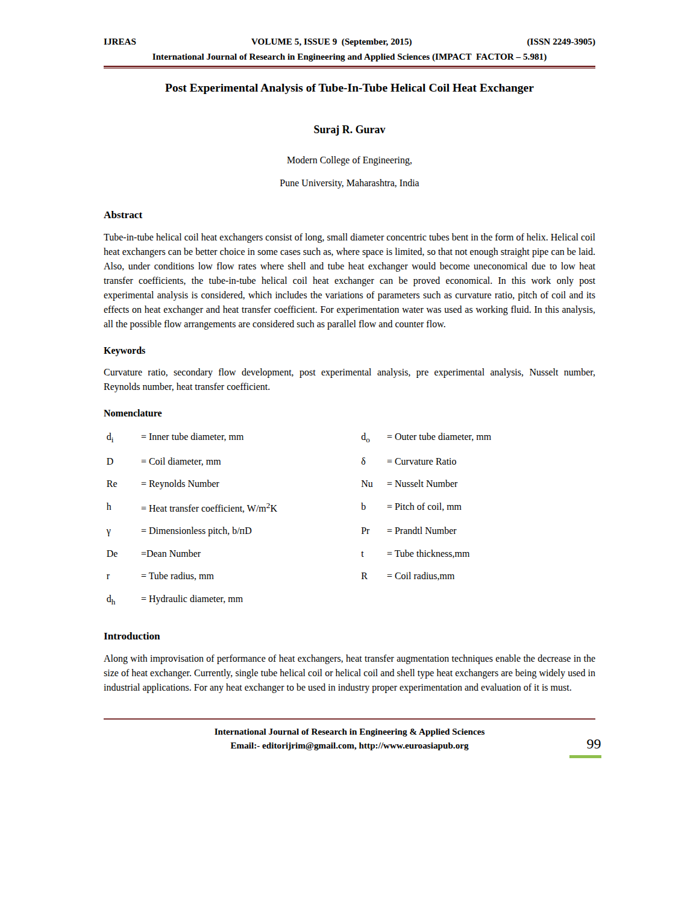IJREAS VOLUME 5, ISSUE 9 (September, 2015) (ISSN 2249-3905)
International Journal of Research in Engineering and Applied Sciences (IMPACT FACTOR – 5.981)
Post Experimental Analysis of Tube-In-Tube Helical Coil Heat Exchanger
Suraj R. Gurav
Modern College of Engineering,
Pune University, Maharashtra, India
Abstract
Tube-in-tube helical coil heat exchangers consist of long, small diameter concentric tubes bent in the form of helix. Helical coil heat exchangers can be better choice in some cases such as, where space is limited, so that not enough straight pipe can be laid. Also, under conditions low flow rates where shell and tube heat exchanger would become uneconomical due to low heat transfer coefficients, the tube-in-tube helical coil heat exchanger can be proved economical. In this work only post experimental analysis is considered, which includes the variations of parameters such as curvature ratio, pitch of coil and its effects on heat exchanger and heat transfer coefficient. For experimentation water was used as working fluid. In this analysis, all the possible flow arrangements are considered such as parallel flow and counter flow.
Keywords
Curvature ratio, secondary flow development, post experimental analysis, pre experimental analysis, Nusselt number, Reynolds number, heat transfer coefficient.
Nomenclature
| d i | = Inner tube diameter, mm | d o | = Outer tube diameter, mm |
| D | = Coil diameter, mm | δ | = Curvature Ratio |
| Re | = Reynolds Number | Nu | = Nusselt Number |
| h | = Heat transfer coefficient, W/m 2 K | b | = Pitch of coil, mm |
| γ | = Dimensionless pitch, b/пD | Pr | = Prandtl Number |
| De | =Dean Number | t | = Tube thickness,mm |
| r | = Tube radius, mm | R | = Coil radius,mm |
| d h | = Hydraulic diameter, mm | | |
Introduction
Along with improvisation of performance of heat exchangers, heat transfer augmentation techniques enable the decrease in the size of heat exchanger. Currently, single tube helical coil or helical coil and shell type heat exchangers are being widely used in industrial applications. For any heat exchanger to be used in industry proper experimentation and evaluation of it is must.
International Journal of Research in Engineering & Applied Sciences
Email:- editorijrim@gmail.com, http://www.euroasiapub.org
99